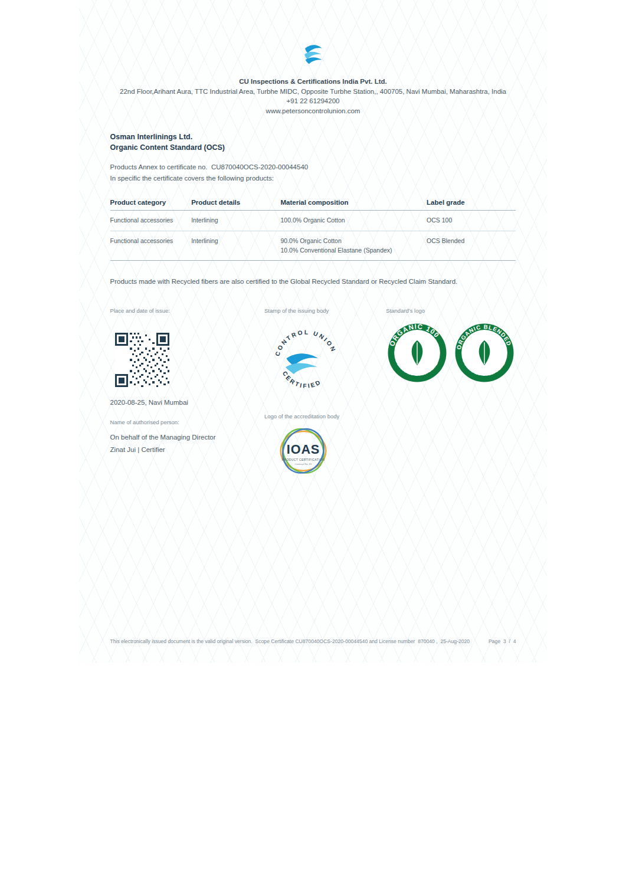CU Inspections & Certifications India Pvt. Ltd.
22nd Floor,Arihant Aura, TTC Industrial Area, Turbhe MIDC, Opposite Turbhe Station,, 400705, Navi Mumbai, Maharashtra, India
+91 22 61294200
www.petersoncontrolunion.com
Osman Interlinings Ltd.
Organic Content Standard (OCS)
Products Annex to certificate no. CU870040OCS-2020-00044540
In specific the certificate covers the following products:
| Product category | Product details | Material composition | Label grade |
| --- | --- | --- | --- |
| Functional accessories | Interlining | 100.0% Organic Cotton | OCS 100 |
| Functional accessories | Interlining | 90.0% Organic Cotton 10.0% Conventional Elastane (Spandex) | OCS Blended |
Products made with Recycled fibers are also certified to the Global Recycled Standard or Recycled Claim Standard.
Place and date of issue:
2020-08-25, Navi Mumbai
Name of authorised person:
On behalf of the Managing Director
Zinat Jui | Certifier
Stamp of the issuing body
CONTROL UNION CERTIFIED
Logo of the accreditation body
IOAS PRODUCT CERTIFICATION Contract No. 81
Standard's logo
ORGANIC 100 content standard ORGANIC BLENDED content standard
This electronically issued document is the valid original version. Scope Certificate CU870040OCS-2020-00044540 and License number 870040 , 25-Aug-2020
Page 3 / 4